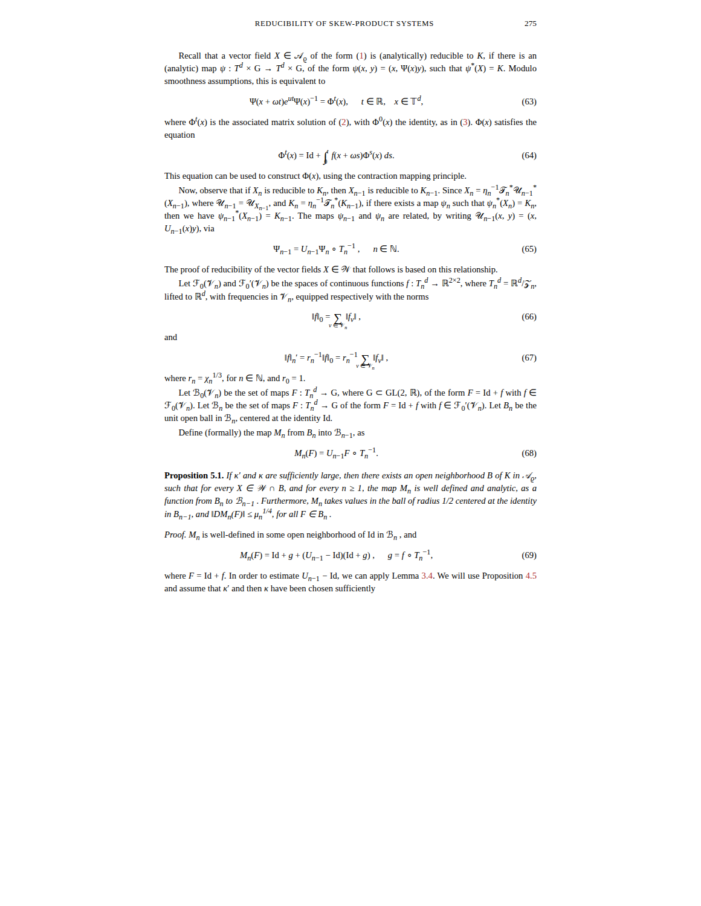REDUCIBILITY OF SKEW-PRODUCT SYSTEMS 275
Recall that a vector field X ∈ 𝒜ϱ of the form (1) is (analytically) reducible to K, if there is an (analytic) map ψ : Td × G → Td × G, of the form ψ(x, y) = (x, Ψ(x)y), such that ψ*(X) = K. Modulo smoothness assumptions, this is equivalent to
Ψ(x + ωt)eut Ψ(x)−1 = Φt(x), t ∈ ℝ, x ∈ 𝕋d, (63)
where Φt(x) is the associated matrix solution of (2), with Φ0(x) the identity, as in (3). Φ(x) satisfies the equation
Φt(x) = Id + ∫t 0 f(x + ωs)Φs(x) ds. (64)
This equation can be used to construct Φ(x), using the contraction mapping principle.
Now, observe that if Xn is reducible to Kn, then Xn−1 is reducible to Kn−1. Since Xn = ηn−1𝒯n*𝒰n−1*(Xn−1), where 𝒰n−1 = 𝒰Xn−1, and Kn = ηn−1𝒯n*(Kn−1), if there exists a map ψn such that ψn*(Xn) = Kn, then we have ψn−1*(Xn−1) = Kn−1. The maps ψn−1 and ψn are related, by writing 𝒰n−1(x, y) = (x, Un−1(x)y), via
Ψn−1 = Un−1Ψn ∘ Tn−1 , n ∈ ℕ. (65)
The proof of reducibility of the vector fields X ∈ 𝒲 that follows is based on this relationship.
Let ℱ0(𝒱n) and ℱ0′(𝒱n) be the spaces of continuous functions f : Tnd → ℝ2×2, where Tnd = ℝd/𝒵n, lifted to ℝd, with frequencies in 𝒱n, equipped respectively with the norms
‖f‖0 = ∑v ∈ 𝒱n ‖fv‖ , (66)
and
‖f‖n′ = rn−1‖f‖0 = rn−1 ∑v ∈ 𝒱n ‖fv‖ , (67)
where rn = χn1/3, for n ∈ ℕ, and r0 = 1.
Let ℬ0(𝒱n) be the set of maps F : Tnd → G, where G ⊂ GL(2, ℝ), of the form F = Id + f with f ∈ ℱ0(𝒱n). Let ℬn be the set of maps F : Tnd → G of the form F = Id + f with f ∈ ℱ0′(𝒱n). Let Bn be the unit open ball in ℬn, centered at the identity Id.
Define (formally) the map Mn from Bn into ℬn−1, as
Mn(F) = Un−1F ∘ Tn−1. (68)
Proposition 5.1. If κ′ and κ are sufficiently large, then there exists an open neighborhood B of K in 𝒜ϱ, such that for every X ∈ 𝒲 ∩ B, and for every n ≥ 1, the map Mn is well defined and analytic, as a function from Bn to ℬn−1 . Furthermore, Mn takes values in the ball of radius 1/2 centered at the identity in Bn−1, and ‖DMn(F)‖ ≤ μn1/4, for all F ∈ Bn .
Proof. Mn is well-defined in some open neighborhood of Id in ℬn , and
Mn(F) = Id + g + (Un−1 − Id)(Id + g) , g = f ∘ Tn−1, (69)
where F = Id + f. In order to estimate Un−1 − Id, we can apply Lemma 3.4. We will use Proposition 4.5 and assume that κ′ and then κ have been chosen sufficiently